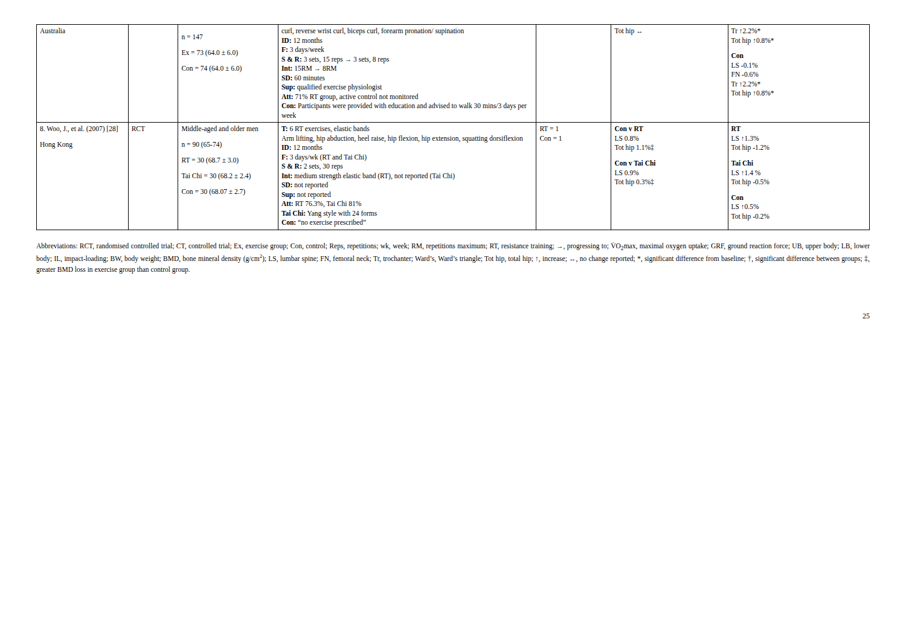| Australia | | n = 147 Ex = 73 (64.0 ± 6.0) Con = 74 (64.0 ± 6.0) | curl, reverse wrist curl, biceps curl, forearm pronation/ supination ID: 12 months F: 3 days/week S & R: 3 sets, 15 reps → 3 sets, 8 reps Int: 15RM → 8RM SD: 60 minutes Sup: qualified exercise physiologist Att: 71% RT group, active control not monitored Con: Participants were provided with education and advised to walk 30 mins/3 days per week | | Tot hip ↔ | Tr ↑2.2%* Tot hip ↑0.8%* Con LS -0.1% FN -0.6% Tr ↑2.2%* Tot hip ↑0.8%* |
| 8. Woo, J., et al. (2007) [28] Hong Kong | RCT | Middle-aged and older men n = 90 (65-74) RT = 30 (68.7 ± 3.0) Tai Chi = 30 (68.2 ± 2.4) Con = 30 (68.07 ± 2.7) | T: 6 RT exercises, elastic bands Arm lifting, hip abduction, heel raise, hip flexion, hip extension, squatting dorsiflexion ID: 12 months F: 3 days/wk (RT and Tai Chi) S & R: 2 sets, 30 reps Int: medium strength elastic band (RT), not reported (Tai Chi) SD: not reported Sup: not reported Att: RT 76.3%, Tai Chi 81% Tai Chi: Yang style with 24 forms Con: “no exercise prescribed” | RT = 1 Con = 1 | Con v RT LS 0.8% Tot hip 1.1%‡ Con v Tai Chi LS 0.9% Tot hip 0.3%‡ | RT LS ↑1.3% Tot hip -1.2% Tai Chi LS ↑1.4 % Tot hip -0.5% Con LS ↑0.5% Tot hip -0.2% |
Abbreviations: RCT, randomised controlled trial; CT, controlled trial; Ex, exercise group; Con, control; Reps, repetitions; wk, week; RM, repetitions maximum; RT, resistance training; →, progressing to; V̇O2max, maximal oxygen uptake; GRF, ground reaction force; UB, upper body; LB, lower body; IL, impact-loading; BW, body weight; BMD, bone mineral density (g/cm2); LS, lumbar spine; FN, femoral neck; Tr, trochanter; Ward’s, Ward’s triangle; Tot hip, total hip; ↑, increase; ↔, no change reported; *, significant difference from baseline; †, significant difference between groups; ‡, greater BMD loss in exercise group than control group.
25